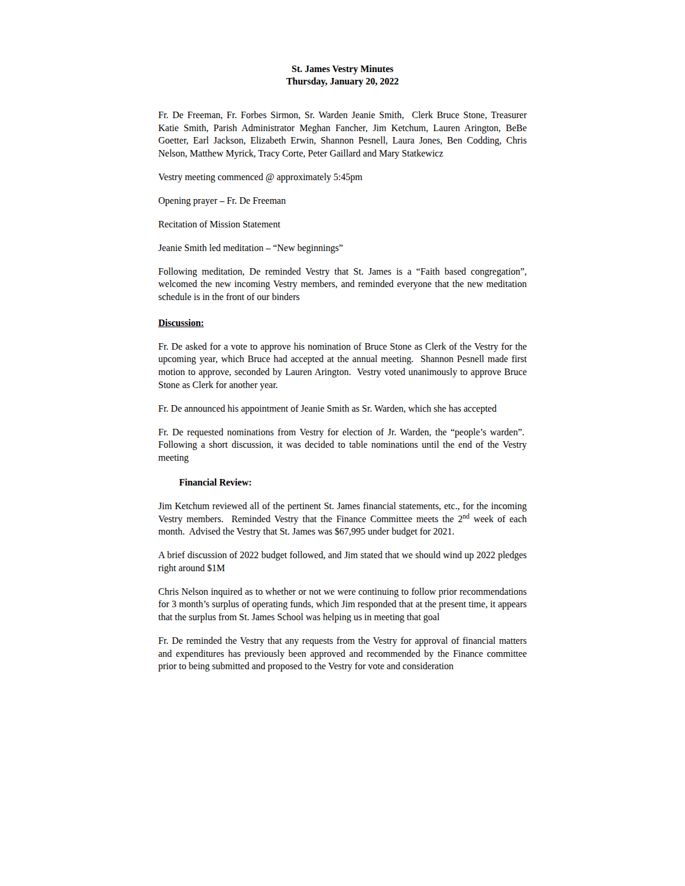St. James Vestry Minutes Thursday, January 20, 2022
Fr. De Freeman, Fr. Forbes Sirmon, Sr. Warden Jeanie Smith, Clerk Bruce Stone, Treasurer Katie Smith, Parish Administrator Meghan Fancher, Jim Ketchum, Lauren Arington, BeBe Goetter, Earl Jackson, Elizabeth Erwin, Shannon Pesnell, Laura Jones, Ben Codding, Chris Nelson, Matthew Myrick, Tracy Corte, Peter Gaillard and Mary Statkewicz
Vestry meeting commenced @ approximately 5:45pm
Opening prayer – Fr. De Freeman
Recitation of Mission Statement
Jeanie Smith led meditation – “New beginnings”
Following meditation, De reminded Vestry that St. James is a “Faith based congregation”, welcomed the new incoming Vestry members, and reminded everyone that the new meditation schedule is in the front of our binders
Discussion:
Fr. De asked for a vote to approve his nomination of Bruce Stone as Clerk of the Vestry for the upcoming year, which Bruce had accepted at the annual meeting. Shannon Pesnell made first motion to approve, seconded by Lauren Arington. Vestry voted unanimously to approve Bruce Stone as Clerk for another year.
Fr. De announced his appointment of Jeanie Smith as Sr. Warden, which she has accepted
Fr. De requested nominations from Vestry for election of Jr. Warden, the “people’s warden”. Following a short discussion, it was decided to table nominations until the end of the Vestry meeting
Financial Review:
Jim Ketchum reviewed all of the pertinent St. James financial statements, etc., for the incoming Vestry members. Reminded Vestry that the Finance Committee meets the 2nd week of each month. Advised the Vestry that St. James was $67,995 under budget for 2021.
A brief discussion of 2022 budget followed, and Jim stated that we should wind up 2022 pledges right around $1M
Chris Nelson inquired as to whether or not we were continuing to follow prior recommendations for 3 month’s surplus of operating funds, which Jim responded that at the present time, it appears that the surplus from St. James School was helping us in meeting that goal
Fr. De reminded the Vestry that any requests from the Vestry for approval of financial matters and expenditures has previously been approved and recommended by the Finance committee prior to being submitted and proposed to the Vestry for vote and consideration